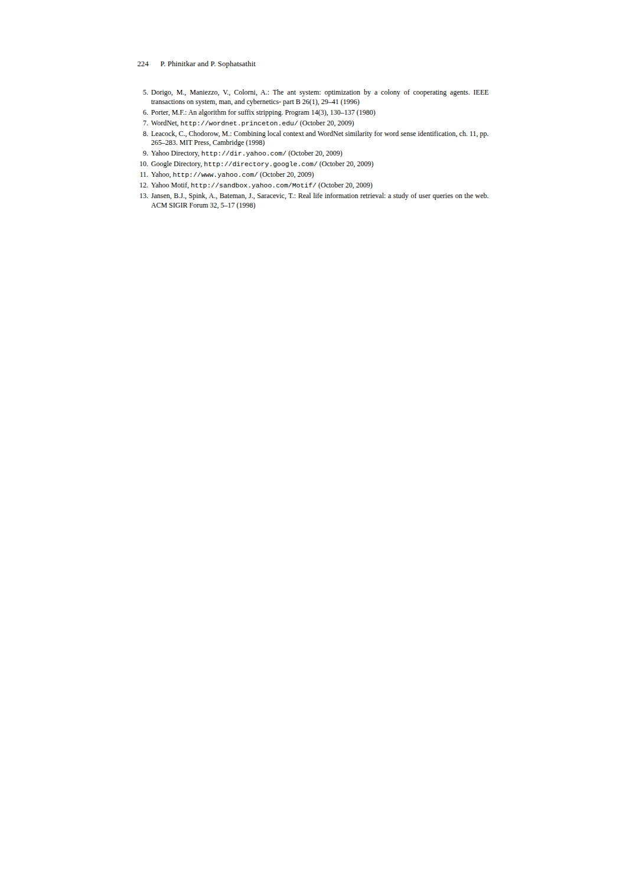224 P. Phinitkar and P. Sophatsathit
5. Dorigo, M., Maniezzo, V., Colorni, A.: The ant system: optimization by a colony of cooperating agents. IEEE transactions on system, man, and cybernetics- part B 26(1), 29–41 (1996)
6. Porter, M.F.: An algorithm for suffix stripping. Program 14(3), 130–137 (1980)
7. WordNet, http://wordnet.princeton.edu/ (October 20, 2009)
8. Leacock, C., Chodorow, M.: Combining local context and WordNet similarity for word sense identification, ch. 11, pp. 265–283. MIT Press, Cambridge (1998)
9. Yahoo Directory, http://dir.yahoo.com/ (October 20, 2009)
10. Google Directory, http://directory.google.com/ (October 20, 2009)
11. Yahoo, http://www.yahoo.com/ (October 20, 2009)
12. Yahoo Motif, http://sandbox.yahoo.com/Motif/ (October 20, 2009)
13. Jansen, B.J., Spink, A., Bateman, J., Saracevic, T.: Real life information retrieval: a study of user queries on the web. ACM SIGIR Forum 32, 5–17 (1998)